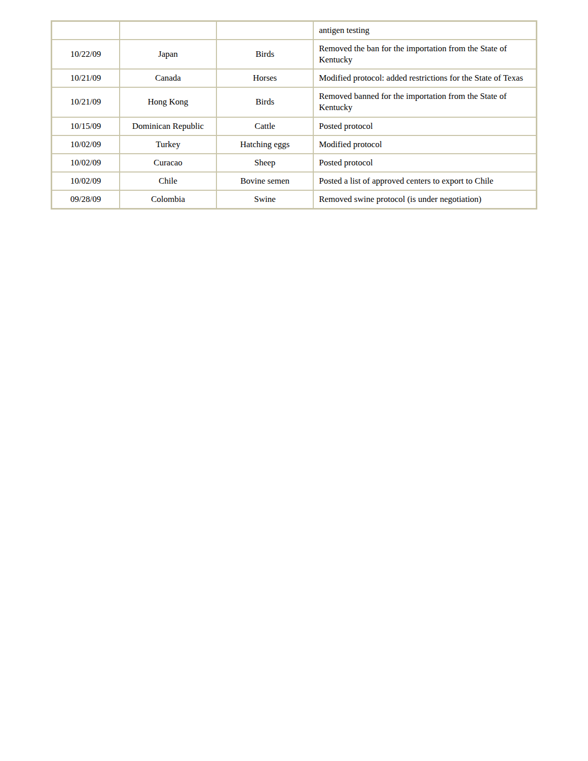| | | | antigen testing |
| 10/22/09 | Japan | Birds | Removed the ban for the importation from the State of Kentucky |
| 10/21/09 | Canada | Horses | Modified protocol: added restrictions for the State of Texas |
| 10/21/09 | Hong Kong | Birds | Removed banned for the importation from the State of Kentucky |
| 10/15/09 | Dominican Republic | Cattle | Posted protocol |
| 10/02/09 | Turkey | Hatching eggs | Modified protocol |
| 10/02/09 | Curacao | Sheep | Posted protocol |
| 10/02/09 | Chile | Bovine semen | Posted a list of approved centers to export to Chile |
| 09/28/09 | Colombia | Swine | Removed swine protocol (is under negotiation) |